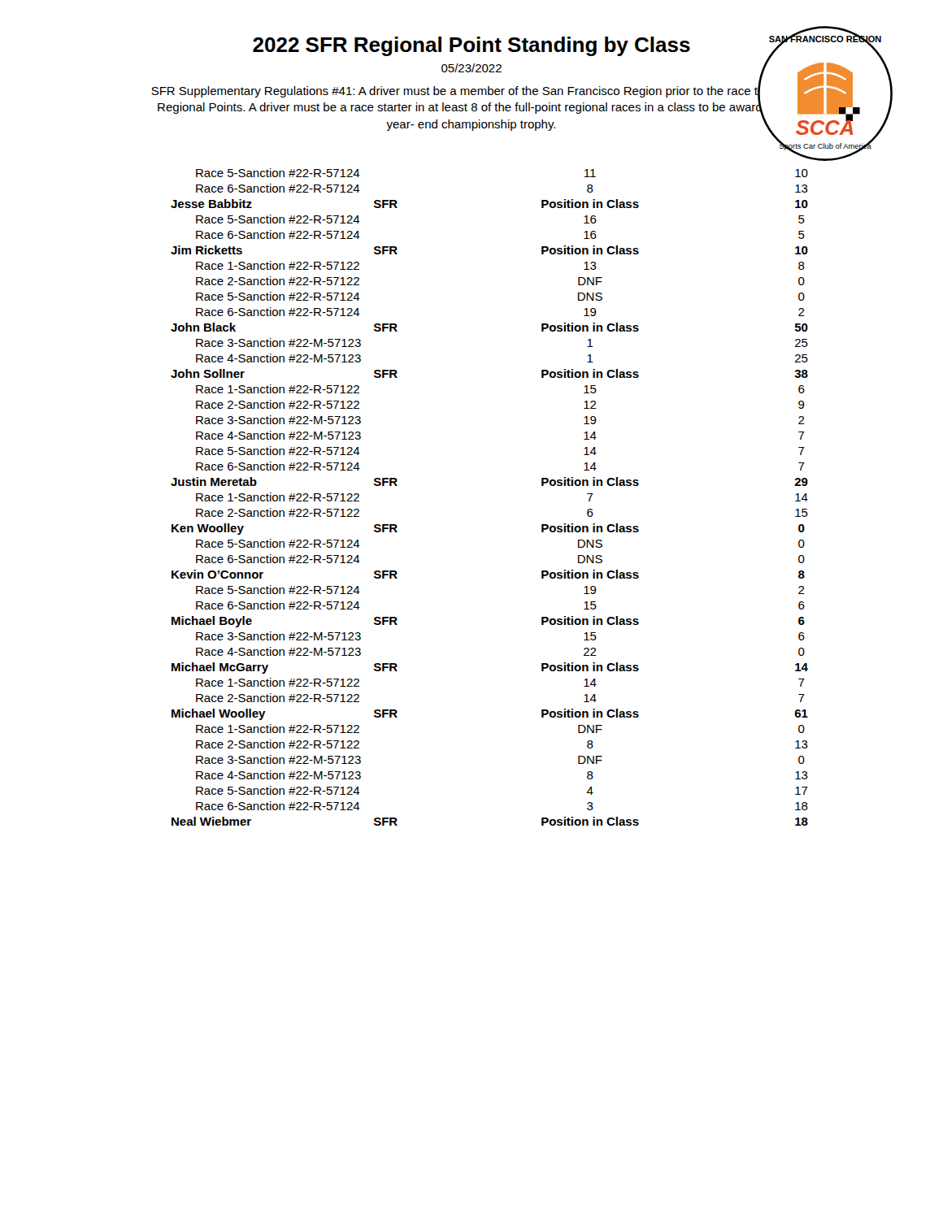SAN FRANCISCO REGION SCCA Sports Car Club of America
2022 SFR Regional Point Standing by Class
05/23/2022
SFR Supplementary Regulations #41: A driver must be a member of the San Francisco Region prior to the race to earn Regional Points. A driver must be a race starter in at least 8 of the full-point regional races in a class to be awarded a year- end championship trophy.
| Race 5-Sanction #22-R-57124 | | 11 | 10 |
| Race 6-Sanction #22-R-57124 | | 8 | 13 |
| Jesse Babbitz | SFR | Position in Class | 10 |
| Race 5-Sanction #22-R-57124 | | 16 | 5 |
| Race 6-Sanction #22-R-57124 | | 16 | 5 |
| Jim Ricketts | SFR | Position in Class | 10 |
| Race 1-Sanction #22-R-57122 | | 13 | 8 |
| Race 2-Sanction #22-R-57122 | | DNF | 0 |
| Race 5-Sanction #22-R-57124 | | DNS | 0 |
| Race 6-Sanction #22-R-57124 | | 19 | 2 |
| John Black | SFR | Position in Class | 50 |
| Race 3-Sanction #22-M-57123 | | 1 | 25 |
| Race 4-Sanction #22-M-57123 | | 1 | 25 |
| John Sollner | SFR | Position in Class | 38 |
| Race 1-Sanction #22-R-57122 | | 15 | 6 |
| Race 2-Sanction #22-R-57122 | | 12 | 9 |
| Race 3-Sanction #22-M-57123 | | 19 | 2 |
| Race 4-Sanction #22-M-57123 | | 14 | 7 |
| Race 5-Sanction #22-R-57124 | | 14 | 7 |
| Race 6-Sanction #22-R-57124 | | 14 | 7 |
| Justin Meretab | SFR | Position in Class | 29 |
| Race 1-Sanction #22-R-57122 | | 7 | 14 |
| Race 2-Sanction #22-R-57122 | | 6 | 15 |
| Ken Woolley | SFR | Position in Class | 0 |
| Race 5-Sanction #22-R-57124 | | DNS | 0 |
| Race 6-Sanction #22-R-57124 | | DNS | 0 |
| Kevin O’Connor | SFR | Position in Class | 8 |
| Race 5-Sanction #22-R-57124 | | 19 | 2 |
| Race 6-Sanction #22-R-57124 | | 15 | 6 |
| Michael Boyle | SFR | Position in Class | 6 |
| Race 3-Sanction #22-M-57123 | | 15 | 6 |
| Race 4-Sanction #22-M-57123 | | 22 | 0 |
| Michael McGarry | SFR | Position in Class | 14 |
| Race 1-Sanction #22-R-57122 | | 14 | 7 |
| Race 2-Sanction #22-R-57122 | | 14 | 7 |
| Michael Woolley | SFR | Position in Class | 61 |
| Race 1-Sanction #22-R-57122 | | DNF | 0 |
| Race 2-Sanction #22-R-57122 | | 8 | 13 |
| Race 3-Sanction #22-M-57123 | | DNF | 0 |
| Race 4-Sanction #22-M-57123 | | 8 | 13 |
| Race 5-Sanction #22-R-57124 | | 4 | 17 |
| Race 6-Sanction #22-R-57124 | | 3 | 18 |
| Neal Wiebmer | SFR | Position in Class | 18 |